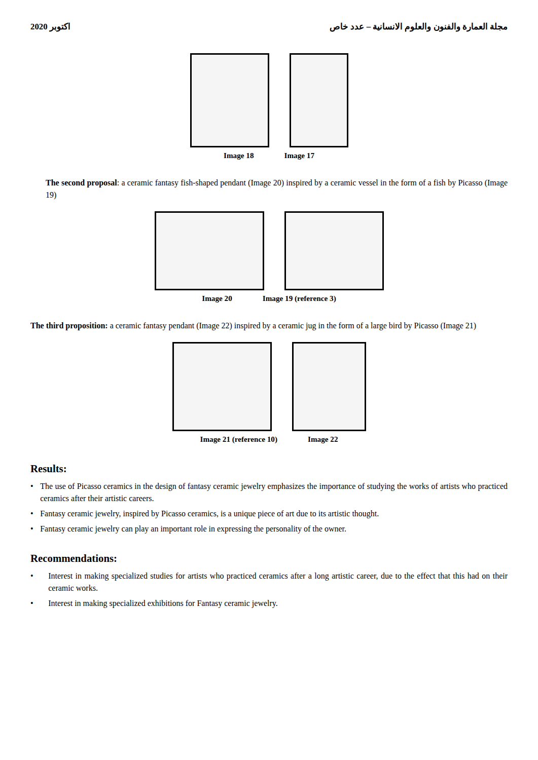اكتوبر 2020
مجلة العمارة والفنون والعلوم الانسانية – عدد خاص
Image 18 Image 17
The second proposal: a ceramic fantasy fish-shaped pendant (Image 20) inspired by a ceramic vessel in the form of a fish by Picasso (Image 19)
Image 20 Image 19 (reference 3)
The third proposition: a ceramic fantasy pendant (Image 22) inspired by a ceramic jug in the form of a large bird by Picasso (Image 21)
Image 21 (reference 10) Image 22
Results:
The use of Picasso ceramics in the design of fantasy ceramic jewelry emphasizes the importance of studying the works of artists who practiced ceramics after their artistic careers.
Fantasy ceramic jewelry, inspired by Picasso ceramics, is a unique piece of art due to its artistic thought.
Fantasy ceramic jewelry can play an important role in expressing the personality of the owner.
Recommendations:
Interest in making specialized studies for artists who practiced ceramics after a long artistic career, due to the effect that this had on their ceramic works.
Interest in making specialized exhibitions for Fantasy ceramic jewelry.